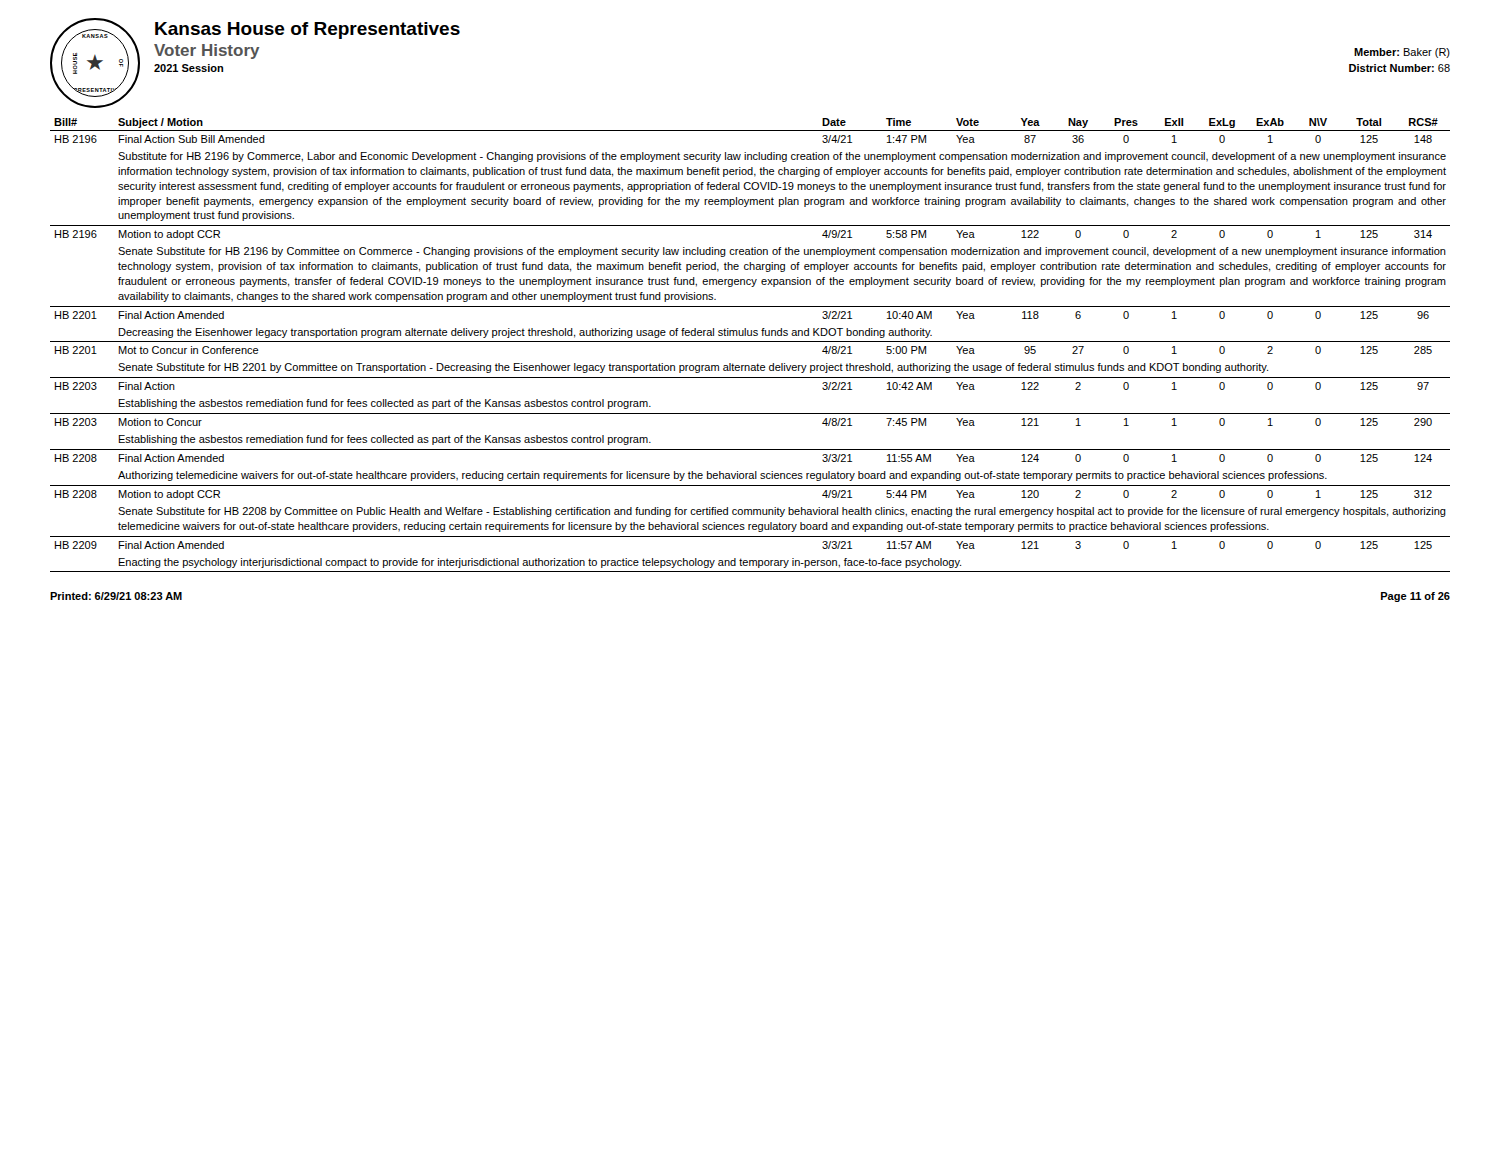KANSAS HOUSE OF REPRESENTATIVES ★
Kansas House of Representatives
Voter History
2021 Session
Member: Baker (R)
District Number: 68
| Bill# | Subject / Motion | Date | Time | Vote | Yea | Nay | Pres | ExII | ExLg | ExAb | N\V | Total | RCS# |
| --- | --- | --- | --- | --- | --- | --- | --- | --- | --- | --- | --- | --- | --- |
| HB 2196 | Final Action Sub Bill Amended | 3/4/21 | 1:47 PM | Yea | 87 | 36 | 0 | 1 | 0 | 1 | 0 | 125 | 148 |
| | Substitute for HB 2196 by Commerce, Labor and Economic Development - Changing provisions of the employment security law including creation of the unemployment compensation modernization and improvement council, development of a new unemployment insurance information technology system, provision of tax information to claimants, publication of trust fund data, the maximum benefit period, the charging of employer accounts for benefits paid, employer contribution rate determination and schedules, abolishment of the employment security interest assessment fund, crediting of employer accounts for fraudulent or erroneous payments, appropriation of federal COVID-19 moneys to the unemployment insurance trust fund, transfers from the state general fund to the unemployment insurance trust fund for improper benefit payments, emergency expansion of the employment security board of review, providing for the my reemployment plan program and workforce training program availability to claimants, changes to the shared work compensation program and other unemployment trust fund provisions. |
| HB 2196 | Motion to adopt CCR | 4/9/21 | 5:58 PM | Yea | 122 | 0 | 0 | 2 | 0 | 0 | 1 | 125 | 314 |
| | Senate Substitute for HB 2196 by Committee on Commerce - Changing provisions of the employment security law including creation of the unemployment compensation modernization and improvement council, development of a new unemployment insurance information technology system, provision of tax information to claimants, publication of trust fund data, the maximum benefit period, the charging of employer accounts for benefits paid, employer contribution rate determination and schedules, crediting of employer accounts for fraudulent or erroneous payments, transfer of federal COVID-19 moneys to the unemployment insurance trust fund, emergency expansion of the employment security board of review, providing for the my reemployment plan program and workforce training program availability to claimants, changes to the shared work compensation program and other unemployment trust fund provisions. |
| HB 2201 | Final Action Amended | 3/2/21 | 10:40 AM | Yea | 118 | 6 | 0 | 1 | 0 | 0 | 0 | 125 | 96 |
| | Decreasing the Eisenhower legacy transportation program alternate delivery project threshold, authorizing usage of federal stimulus funds and KDOT bonding authority. |
| HB 2201 | Mot to Concur in Conference | 4/8/21 | 5:00 PM | Yea | 95 | 27 | 0 | 1 | 0 | 2 | 0 | 125 | 285 |
| | Senate Substitute for HB 2201 by Committee on Transportation - Decreasing the Eisenhower legacy transportation program alternate delivery project threshold, authorizing the usage of federal stimulus funds and KDOT bonding authority. |
| HB 2203 | Final Action | 3/2/21 | 10:42 AM | Yea | 122 | 2 | 0 | 1 | 0 | 0 | 0 | 125 | 97 |
| | Establishing the asbestos remediation fund for fees collected as part of the Kansas asbestos control program. |
| HB 2203 | Motion to Concur | 4/8/21 | 7:45 PM | Yea | 121 | 1 | 1 | 1 | 0 | 1 | 0 | 125 | 290 |
| | Establishing the asbestos remediation fund for fees collected as part of the Kansas asbestos control program. |
| HB 2208 | Final Action Amended | 3/3/21 | 11:55 AM | Yea | 124 | 0 | 0 | 1 | 0 | 0 | 0 | 125 | 124 |
| | Authorizing telemedicine waivers for out-of-state healthcare providers, reducing certain requirements for licensure by the behavioral sciences regulatory board and expanding out-of-state temporary permits to practice behavioral sciences professions. |
| HB 2208 | Motion to adopt CCR | 4/9/21 | 5:44 PM | Yea | 120 | 2 | 0 | 2 | 0 | 0 | 1 | 125 | 312 |
| | Senate Substitute for HB 2208 by Committee on Public Health and Welfare - Establishing certification and funding for certified community behavioral health clinics, enacting the rural emergency hospital act to provide for the licensure of rural emergency hospitals, authorizing telemedicine waivers for out-of-state healthcare providers, reducing certain requirements for licensure by the behavioral sciences regulatory board and expanding out-of-state temporary permits to practice behavioral sciences professions. |
| HB 2209 | Final Action Amended | 3/3/21 | 11:57 AM | Yea | 121 | 3 | 0 | 1 | 0 | 0 | 0 | 125 | 125 |
| | Enacting the psychology interjurisdictional compact to provide for interjurisdictional authorization to practice telepsychology and temporary in-person, face-to-face psychology. |
Printed: 6/29/21 08:23 AM
Page 11 of 26